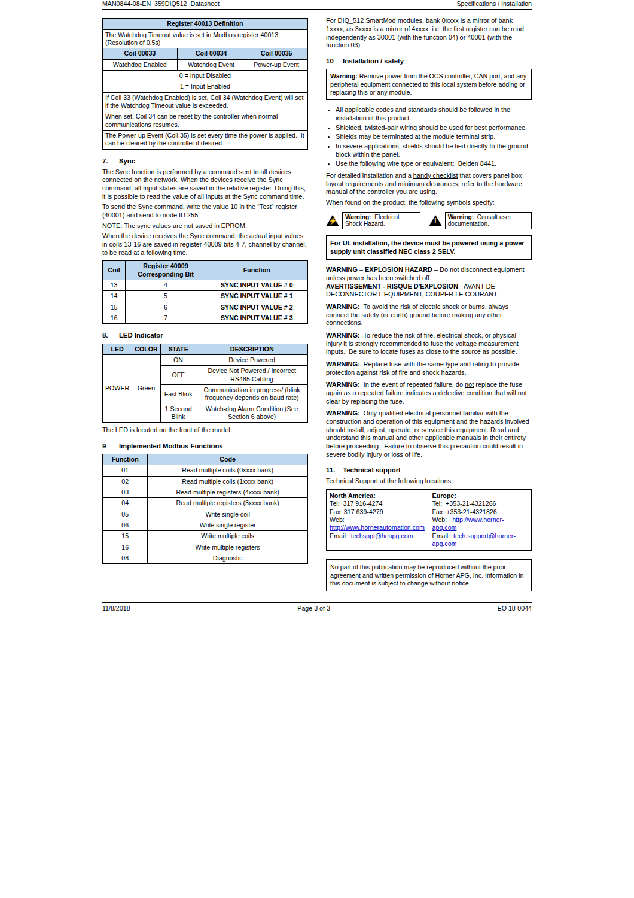MAN0844-08-EN_359DIQ512_Datasheet
Specifications / Installation
| Register 40013 Definition |
| The Watchdog Timeout value is set in Modbus register 40013 (Resolution of 0.5s) |
| Coil 00033 | Coil 00034 | Coil 00035 |
| Watchdog Enabled | Watchdog Event | Power-up Event |
| 0 = Input Disabled |
| 1 = Input Enabled |
| If Coil 33 (Watchdog Enabled) is set, Coil 34 (Watchdog Event) will set if the Watchdog Timeout value is exceeded. |
| When set, Coil 34 can be reset by the controller when normal communications resumes. |
| The Power-up Event (Coil 35) is set every time the power is applied. It can be cleared by the controller if desired. |
7. Sync
The Sync function is performed by a command sent to all devices connected on the network. When the devices receive the Sync command, all Input states are saved in the relative register. Doing this, it is possible to read the value of all inputs at the Sync command time.
To send the Sync command, write the value 10 in the “Test” register (40001) and send to node ID 255
NOTE: The sync values are not saved in EPROM.
When the device receives the Sync command, the actual input values in coils 13-16 are saved in register 40009 bits 4-7, channel by channel, to be read at a following time.
| Coil | Register 40009 Corresponding Bit | Function |
| --- | --- | --- |
| 13 | 4 | SYNC INPUT VALUE # 0 |
| 14 | 5 | SYNC INPUT VALUE # 1 |
| 15 | 6 | SYNC INPUT VALUE # 2 |
| 16 | 7 | SYNC INPUT VALUE # 3 |
8. LED Indicator
| LED | COLOR | STATE | DESCRIPTION |
| --- | --- | --- | --- |
| POWER | Green | ON | Device Powered |
| OFF | Device Not Powered / Incorrect RS485 Cabling |
| Fast Blink | Communication in progress/ (blink frequency depends on baud rate) |
| 1 Second Blink | Watch-dog Alarm Condition (See Section 6 above) |
The LED is located on the front of the model.
9 Implemented Modbus Functions
| Function | Code |
| --- | --- |
| 01 | Read multiple coils (0xxxx bank) |
| 02 | Read multiple coils (1xxxx bank) |
| 03 | Read multiple registers (4xxxx bank) |
| 04 | Read multiple registers (3xxxx bank) |
| 05 | Write single coil |
| 06 | Write single register |
| 15 | Write multiple coils |
| 16 | Write multiple registers |
| 08 | Diagnostic |
For DIQ_512 SmartMod modules, bank 0xxxx is a mirror of bank 1xxxx, as 3xxxx is a mirror of 4xxxx i.e. the first register can be read independently as 30001 (with the function 04) or 40001 (with the function 03)
10 Installation / safety
Warning: Remove power from the OCS controller, CAN port, and any peripheral equipment connected to this local system before adding or replacing this or any module.
All applicable codes and standards should be followed in the installation of this product.
Shielded, twisted-pair wiring should be used for best performance.
Shields may be terminated at the module terminal strip.
In severe applications, shields should be tied directly to the ground block within the panel.
Use the following wire type or equivalent: Belden 8441.
For detailed installation and a handy checklist that covers panel box layout requirements and minimum clearances, refer to the hardware manual of the controller you are using.
When found on the product, the following symbols specify:
⚡
Warning: Electrical Shock Hazard.
!
Warning: Consult user documentation.
For UL installation, the device must be powered using a power supply unit classified NEC class 2 SELV.
WARNING – EXPLOSION HAZARD – Do not disconnect equipment unless power has been switched off.
AVERTISSEMENT - RISQUE D'EXPLOSION - AVANT DE DECONNECTOR L'EQUIPMENT, COUPER LE COURANT.
WARNING: To avoid the risk of electric shock or burns, always connect the safety (or earth) ground before making any other connections.
WARNING: To reduce the risk of fire, electrical shock, or physical injury it is strongly recommended to fuse the voltage measurement inputs. Be sure to locate fuses as close to the source as possible.
WARNING: Replace fuse with the same type and rating to provide protection against risk of fire and shock hazards.
WARNING: In the event of repeated failure, do not replace the fuse again as a repeated failure indicates a defective condition that will not clear by replacing the fuse.
WARNING: Only qualified electrical personnel familiar with the construction and operation of this equipment and the hazards involved should install, adjust, operate, or service this equipment. Read and understand this manual and other applicable manuals in their entirety before proceeding. Failure to observe this precaution could result in severe bodily injury or loss of life.
11. Technical support
Technical Support at the following locations:
| North America: Tel: 317 916-4274 Fax: 317 639-4279 Web: http://www.hornerautomation.com Email: techsppt@heapg.com | Europe: Tel: +353-21-4321266 Fax: +353-21-4321826 Web: http://www.horner-apg.com Email: tech.support@horner-apg.com |
No part of this publication may be reproduced without the prior agreement and written permission of Horner APG, Inc. Information in this document is subject to change without notice.
11/8/2018
Page 3 of 3
EO 18-0044